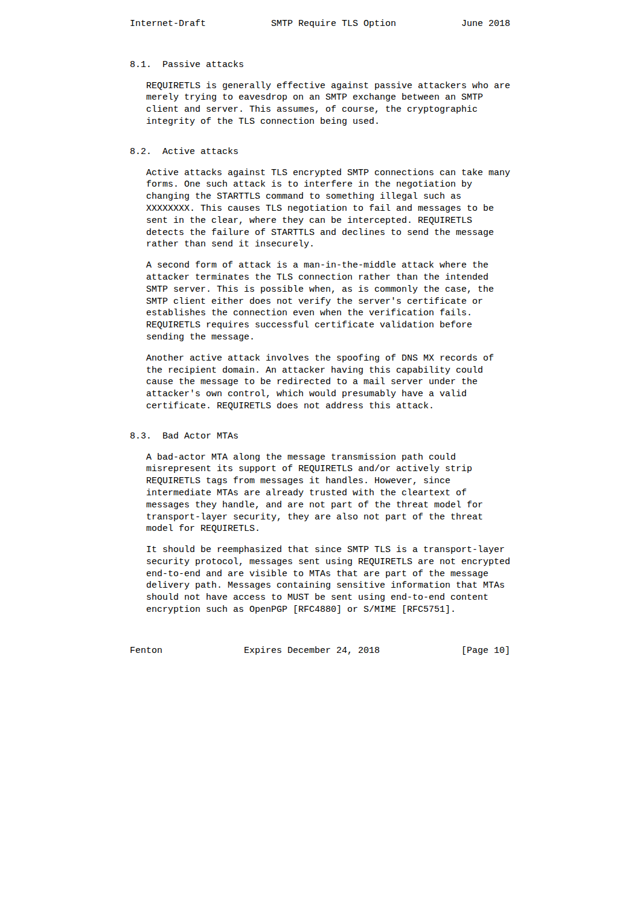Internet-Draft SMTP Require TLS Option June 2018
8.1. Passive attacks
REQUIRETLS is generally effective against passive attackers who are merely trying to eavesdrop on an SMTP exchange between an SMTP client and server. This assumes, of course, the cryptographic integrity of the TLS connection being used.
8.2. Active attacks
Active attacks against TLS encrypted SMTP connections can take many forms. One such attack is to interfere in the negotiation by changing the STARTTLS command to something illegal such as XXXXXXXX. This causes TLS negotiation to fail and messages to be sent in the clear, where they can be intercepted. REQUIRETLS detects the failure of STARTTLS and declines to send the message rather than send it insecurely.
A second form of attack is a man-in-the-middle attack where the attacker terminates the TLS connection rather than the intended SMTP server. This is possible when, as is commonly the case, the SMTP client either does not verify the server's certificate or establishes the connection even when the verification fails. REQUIRETLS requires successful certificate validation before sending the message.
Another active attack involves the spoofing of DNS MX records of the recipient domain. An attacker having this capability could cause the message to be redirected to a mail server under the attacker's own control, which would presumably have a valid certificate. REQUIRETLS does not address this attack.
8.3. Bad Actor MTAs
A bad-actor MTA along the message transmission path could misrepresent its support of REQUIRETLS and/or actively strip REQUIRETLS tags from messages it handles. However, since intermediate MTAs are already trusted with the cleartext of messages they handle, and are not part of the threat model for transport-layer security, they are also not part of the threat model for REQUIRETLS.
It should be reemphasized that since SMTP TLS is a transport-layer security protocol, messages sent using REQUIRETLS are not encrypted end-to-end and are visible to MTAs that are part of the message delivery path. Messages containing sensitive information that MTAs should not have access to MUST be sent using end-to-end content encryption such as OpenPGP [RFC4880] or S/MIME [RFC5751].
Fenton Expires December 24, 2018 [Page 10]